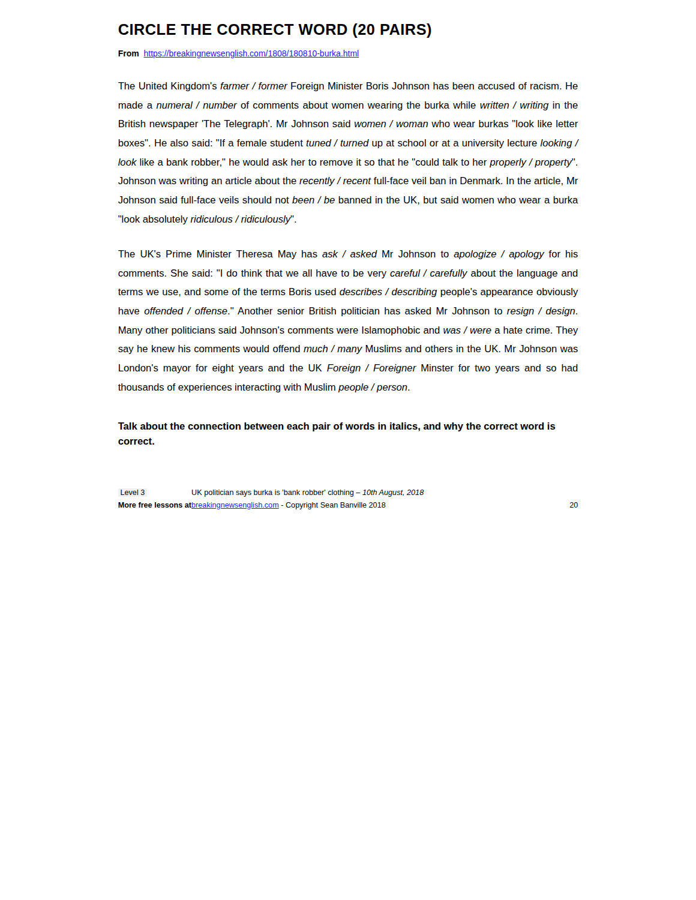CIRCLE THE CORRECT WORD (20 PAIRS)
From https://breakingnewsenglish.com/1808/180810-burka.html
The United Kingdom's farmer / former Foreign Minister Boris Johnson has been accused of racism. He made a numeral / number of comments about women wearing the burka while written / writing in the British newspaper 'The Telegraph'. Mr Johnson said women / woman who wear burkas "look like letter boxes". He also said: "If a female student tuned / turned up at school or at a university lecture looking / look like a bank robber," he would ask her to remove it so that he "could talk to her properly / property". Johnson was writing an article about the recently / recent full-face veil ban in Denmark. In the article, Mr Johnson said full-face veils should not been / be banned in the UK, but said women who wear a burka "look absolutely ridiculous / ridiculously".
The UK's Prime Minister Theresa May has ask / asked Mr Johnson to apologize / apology for his comments. She said: "I do think that we all have to be very careful / carefully about the language and terms we use, and some of the terms Boris used describes / describing people's appearance obviously have offended / offense." Another senior British politician has asked Mr Johnson to resign / design. Many other politicians said Johnson's comments were Islamophobic and was / were a hate crime. They say he knew his comments would offend much / many Muslims and others in the UK. Mr Johnson was London's mayor for eight years and the UK Foreign / Foreigner Minster for two years and so had thousands of experiences interacting with Muslim people / person.
Talk about the connection between each pair of words in italics, and why the correct word is correct.
| Level 3 | UK politician says burka is 'bank robber' clothing – 10th August, 2018 | |
| More free lessons at | breakingnewsenglish.com - Copyright Sean Banville 2018 | 20 |